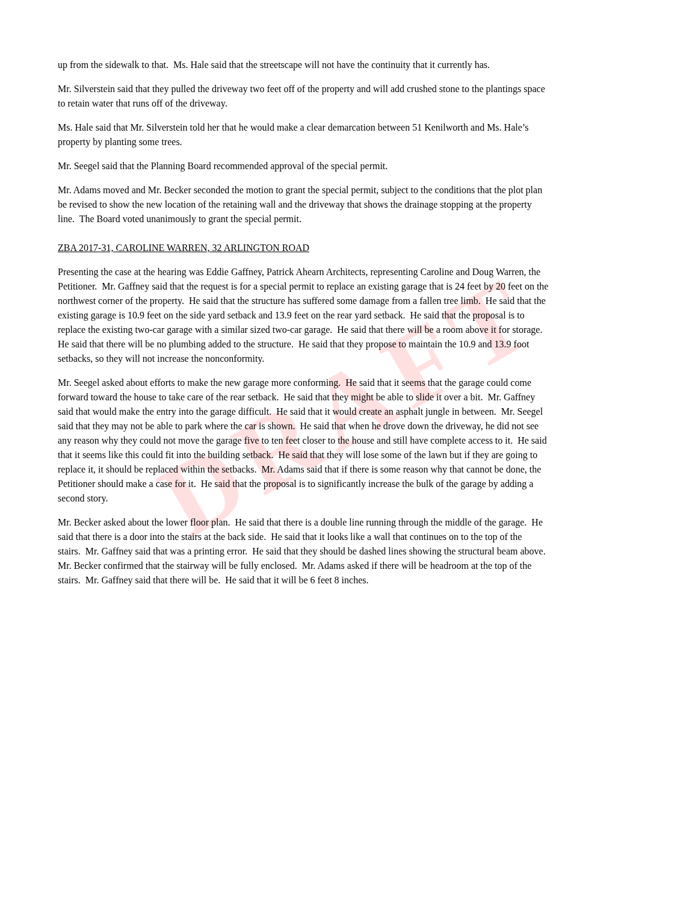DRAFT
up from the sidewalk to that. Ms. Hale said that the streetscape will not have the continuity that it currently has.
Mr. Silverstein said that they pulled the driveway two feet off of the property and will add crushed stone to the plantings space to retain water that runs off of the driveway.
Ms. Hale said that Mr. Silverstein told her that he would make a clear demarcation between 51 Kenilworth and Ms. Hale’s property by planting some trees.
Mr. Seegel said that the Planning Board recommended approval of the special permit.
Mr. Adams moved and Mr. Becker seconded the motion to grant the special permit, subject to the conditions that the plot plan be revised to show the new location of the retaining wall and the driveway that shows the drainage stopping at the property line. The Board voted unanimously to grant the special permit.
ZBA 2017-31, CAROLINE WARREN, 32 ARLINGTON ROAD
Presenting the case at the hearing was Eddie Gaffney, Patrick Ahearn Architects, representing Caroline and Doug Warren, the Petitioner. Mr. Gaffney said that the request is for a special permit to replace an existing garage that is 24 feet by 20 feet on the northwest corner of the property. He said that the structure has suffered some damage from a fallen tree limb. He said that the existing garage is 10.9 feet on the side yard setback and 13.9 feet on the rear yard setback. He said that the proposal is to replace the existing two-car garage with a similar sized two-car garage. He said that there will be a room above it for storage. He said that there will be no plumbing added to the structure. He said that they propose to maintain the 10.9 and 13.9 foot setbacks, so they will not increase the nonconformity.
Mr. Seegel asked about efforts to make the new garage more conforming. He said that it seems that the garage could come forward toward the house to take care of the rear setback. He said that they might be able to slide it over a bit. Mr. Gaffney said that would make the entry into the garage difficult. He said that it would create an asphalt jungle in between. Mr. Seegel said that they may not be able to park where the car is shown. He said that when he drove down the driveway, he did not see any reason why they could not move the garage five to ten feet closer to the house and still have complete access to it. He said that it seems like this could fit into the building setback. He said that they will lose some of the lawn but if they are going to replace it, it should be replaced within the setbacks. Mr. Adams said that if there is some reason why that cannot be done, the Petitioner should make a case for it. He said that the proposal is to significantly increase the bulk of the garage by adding a second story.
Mr. Becker asked about the lower floor plan. He said that there is a double line running through the middle of the garage. He said that there is a door into the stairs at the back side. He said that it looks like a wall that continues on to the top of the stairs. Mr. Gaffney said that was a printing error. He said that they should be dashed lines showing the structural beam above. Mr. Becker confirmed that the stairway will be fully enclosed. Mr. Adams asked if there will be headroom at the top of the stairs. Mr. Gaffney said that there will be. He said that it will be 6 feet 8 inches.